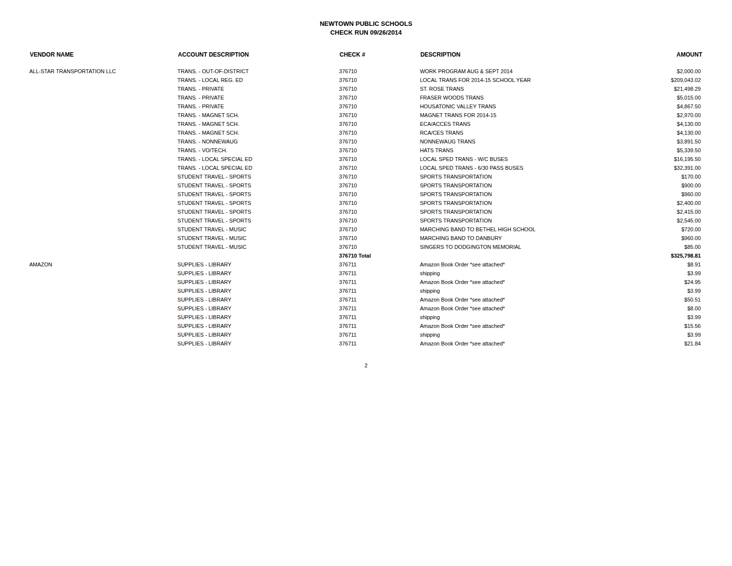NEWTOWN PUBLIC SCHOOLS
CHECK RUN 09/26/2014
| VENDOR NAME | ACCOUNT DESCRIPTION | CHECK # | DESCRIPTION | AMOUNT |
| --- | --- | --- | --- | --- |
| ALL-STAR TRANSPORTATION LLC | TRANS. - OUT-OF-DISTRICT | 376710 | WORK PROGRAM AUG & SEPT 2014 | $2,000.00 |
| | TRANS. - LOCAL REG. ED | 376710 | LOCAL TRANS FOR 2014-15 SCHOOL YEAR | $209,043.02 |
| | TRANS. - PRIVATE | 376710 | ST. ROSE TRANS | $21,498.29 |
| | TRANS. - PRIVATE | 376710 | FRASER WOODS TRANS | $5,015.00 |
| | TRANS. - PRIVATE | 376710 | HOUSATONIC VALLEY TRANS | $4,867.50 |
| | TRANS. - MAGNET SCH. | 376710 | MAGNET TRANS FOR 2014-15 | $2,970.00 |
| | TRANS. - MAGNET SCH. | 376710 | ECA/ACCES TRANS | $4,130.00 |
| | TRANS. - MAGNET SCH. | 376710 | RCA/CES TRANS | $4,130.00 |
| | TRANS. - NONNEWAUG | 376710 | NONNEWAUG TRANS | $3,891.50 |
| | TRANS. - VO/TECH. | 376710 | HATS TRANS | $5,339.50 |
| | TRANS. - LOCAL SPECIAL ED | 376710 | LOCAL SPED TRANS - W/C BUSES | $16,195.50 |
| | TRANS. - LOCAL SPECIAL ED | 376710 | LOCAL SPED TRANS - 6/30 PASS BUSES | $32,391.00 |
| | STUDENT TRAVEL - SPORTS | 376710 | SPORTS TRANSPORTATION | $170.00 |
| | STUDENT TRAVEL - SPORTS | 376710 | SPORTS TRANSPORTATION | $900.00 |
| | STUDENT TRAVEL - SPORTS | 376710 | SPORTS TRANSPORTATION | $960.00 |
| | STUDENT TRAVEL - SPORTS | 376710 | SPORTS TRANSPORTATION | $2,400.00 |
| | STUDENT TRAVEL - SPORTS | 376710 | SPORTS TRANSPORTATION | $2,415.00 |
| | STUDENT TRAVEL - SPORTS | 376710 | SPORTS TRANSPORTATION | $2,545.00 |
| | STUDENT TRAVEL - MUSIC | 376710 | MARCHING BAND TO BETHEL HIGH SCHOOL | $720.00 |
| | STUDENT TRAVEL - MUSIC | 376710 | MARCHING BAND TO DANBURY | $960.00 |
| | STUDENT TRAVEL - MUSIC | 376710 | SINGERS TO DODGINGTON MEMORIAL | $85.00 |
| | | 376710 Total | | $325,798.81 |
| AMAZON | SUPPLIES - LIBRARY | 376711 | Amazon Book Order *see attached* | $8.91 |
| | SUPPLIES - LIBRARY | 376711 | shipping | $3.99 |
| | SUPPLIES - LIBRARY | 376711 | Amazon Book Order *see attached* | $24.95 |
| | SUPPLIES - LIBRARY | 376711 | shipping | $3.99 |
| | SUPPLIES - LIBRARY | 376711 | Amazon Book Order *see attached* | $50.51 |
| | SUPPLIES - LIBRARY | 376711 | Amazon Book Order *see attached* | $8.00 |
| | SUPPLIES - LIBRARY | 376711 | shipping | $3.99 |
| | SUPPLIES - LIBRARY | 376711 | Amazon Book Order *see attached* | $15.56 |
| | SUPPLIES - LIBRARY | 376711 | shipping | $3.99 |
| | SUPPLIES - LIBRARY | 376711 | Amazon Book Order *see attached* | $21.84 |
2